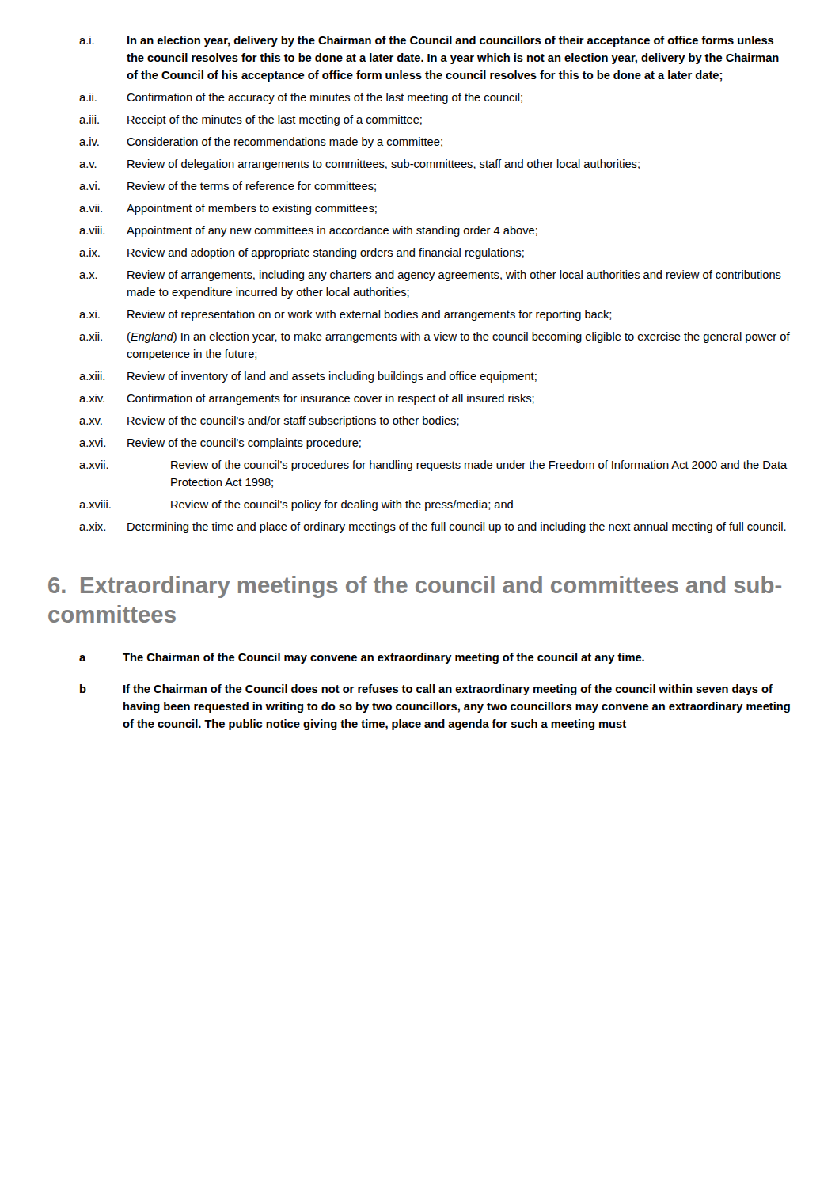a.i. In an election year, delivery by the Chairman of the Council and councillors of their acceptance of office forms unless the council resolves for this to be done at a later date. In a year which is not an election year, delivery by the Chairman of the Council of his acceptance of office form unless the council resolves for this to be done at a later date;
a.ii. Confirmation of the accuracy of the minutes of the last meeting of the council;
a.iii. Receipt of the minutes of the last meeting of a committee;
a.iv. Consideration of the recommendations made by a committee;
a.v. Review of delegation arrangements to committees, sub-committees, staff and other local authorities;
a.vi. Review of the terms of reference for committees;
a.vii. Appointment of members to existing committees;
a.viii. Appointment of any new committees in accordance with standing order 4 above;
a.ix. Review and adoption of appropriate standing orders and financial regulations;
a.x. Review of arrangements, including any charters and agency agreements, with other local authorities and review of contributions made to expenditure incurred by other local authorities;
a.xi. Review of representation on or work with external bodies and arrangements for reporting back;
a.xii. (England) In an election year, to make arrangements with a view to the council becoming eligible to exercise the general power of competence in the future;
a.xiii. Review of inventory of land and assets including buildings and office equipment;
a.xiv. Confirmation of arrangements for insurance cover in respect of all insured risks;
a.xv. Review of the council's and/or staff subscriptions to other bodies;
a.xvi. Review of the council's complaints procedure;
a.xvii. Review of the council's procedures for handling requests made under the Freedom of Information Act 2000 and the Data Protection Act 1998;
a.xviii. Review of the council's policy for dealing with the press/media; and
a.xix. Determining the time and place of ordinary meetings of the full council up to and including the next annual meeting of full council.
6. Extraordinary meetings of the council and committees and sub-committees
a The Chairman of the Council may convene an extraordinary meeting of the council at any time.
b If the Chairman of the Council does not or refuses to call an extraordinary meeting of the council within seven days of having been requested in writing to do so by two councillors, any two councillors may convene an extraordinary meeting of the council. The public notice giving the time, place and agenda for such a meeting must